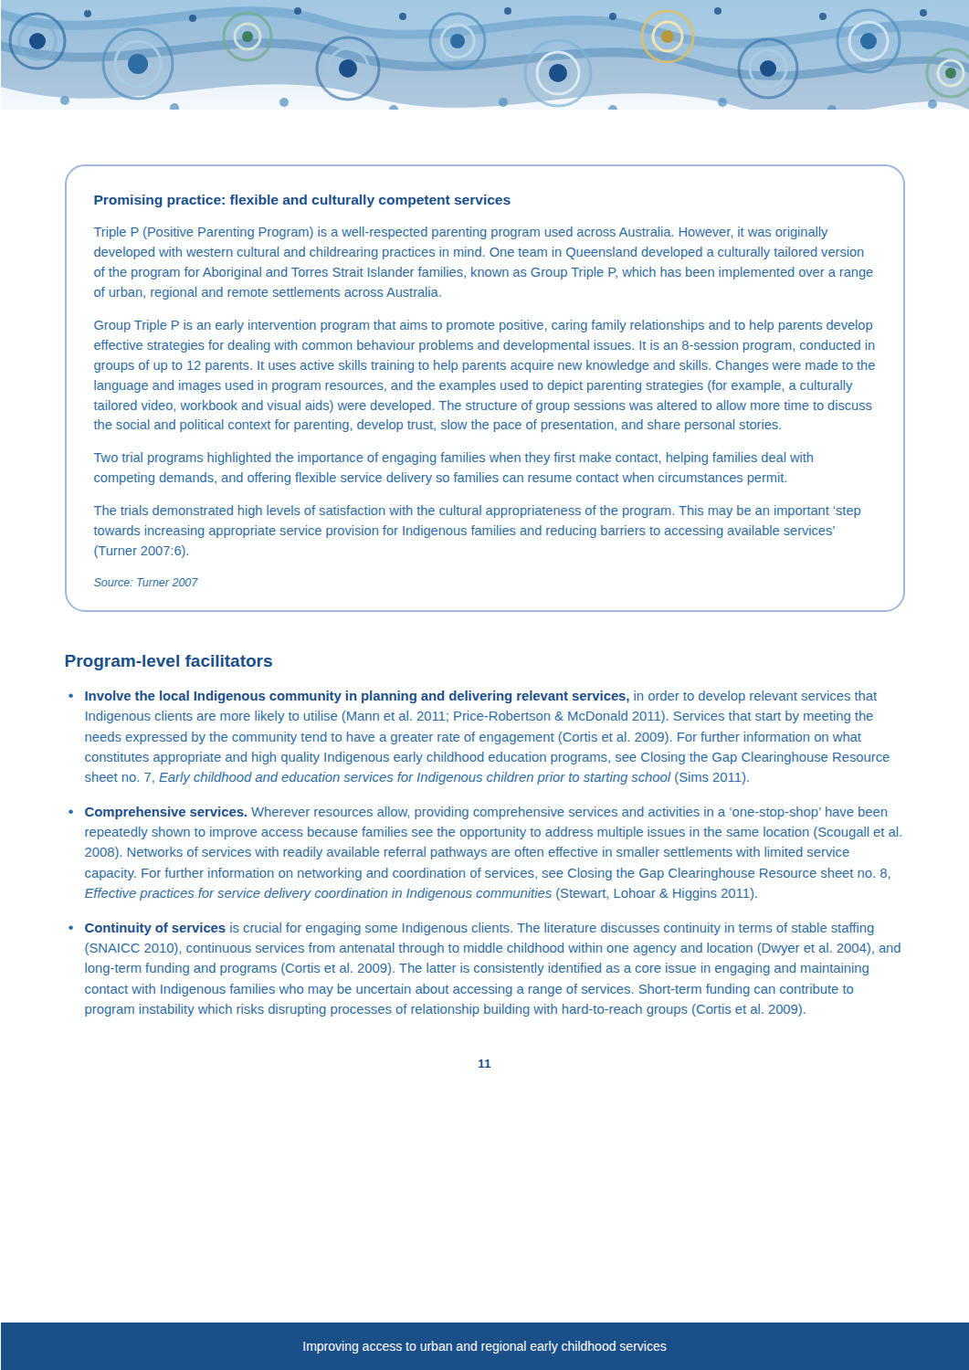Promising practice: flexible and culturally competent services
Triple P (Positive Parenting Program) is a well-respected parenting program used across Australia. However, it was originally developed with western cultural and childrearing practices in mind. One team in Queensland developed a culturally tailored version of the program for Aboriginal and Torres Strait Islander families, known as Group Triple P, which has been implemented over a range of urban, regional and remote settlements across Australia.
Group Triple P is an early intervention program that aims to promote positive, caring family relationships and to help parents develop effective strategies for dealing with common behaviour problems and developmental issues. It is an 8-session program, conducted in groups of up to 12 parents. It uses active skills training to help parents acquire new knowledge and skills. Changes were made to the language and images used in program resources, and the examples used to depict parenting strategies (for example, a culturally tailored video, workbook and visual aids) were developed. The structure of group sessions was altered to allow more time to discuss the social and political context for parenting, develop trust, slow the pace of presentation, and share personal stories.
Two trial programs highlighted the importance of engaging families when they first make contact, helping families deal with competing demands, and offering flexible service delivery so families can resume contact when circumstances permit.
The trials demonstrated high levels of satisfaction with the cultural appropriateness of the program. This may be an important ‘step towards increasing appropriate service provision for Indigenous families and reducing barriers to accessing available services’ (Turner 2007:6).
Source: Turner 2007
Program-level facilitators
Involve the local Indigenous community in planning and delivering relevant services, in order to develop relevant services that Indigenous clients are more likely to utilise (Mann et al. 2011; Price-Robertson & McDonald 2011). Services that start by meeting the needs expressed by the community tend to have a greater rate of engagement (Cortis et al. 2009). For further information on what constitutes appropriate and high quality Indigenous early childhood education programs, see Closing the Gap Clearinghouse Resource sheet no. 7, Early childhood and education services for Indigenous children prior to starting school (Sims 2011).
Comprehensive services. Wherever resources allow, providing comprehensive services and activities in a ‘one-stop-shop’ have been repeatedly shown to improve access because families see the opportunity to address multiple issues in the same location (Scougall et al. 2008). Networks of services with readily available referral pathways are often effective in smaller settlements with limited service capacity. For further information on networking and coordination of services, see Closing the Gap Clearinghouse Resource sheet no. 8, Effective practices for service delivery coordination in Indigenous communities (Stewart, Lohoar & Higgins 2011).
Continuity of services is crucial for engaging some Indigenous clients. The literature discusses continuity in terms of stable staffing (SNAICC 2010), continuous services from antenatal through to middle childhood within one agency and location (Dwyer et al. 2004), and long-term funding and programs (Cortis et al. 2009). The latter is consistently identified as a core issue in engaging and maintaining contact with Indigenous families who may be uncertain about accessing a range of services. Short-term funding can contribute to program instability which risks disrupting processes of relationship building with hard-to-reach groups (Cortis et al. 2009).
11
Improving access to urban and regional early childhood services